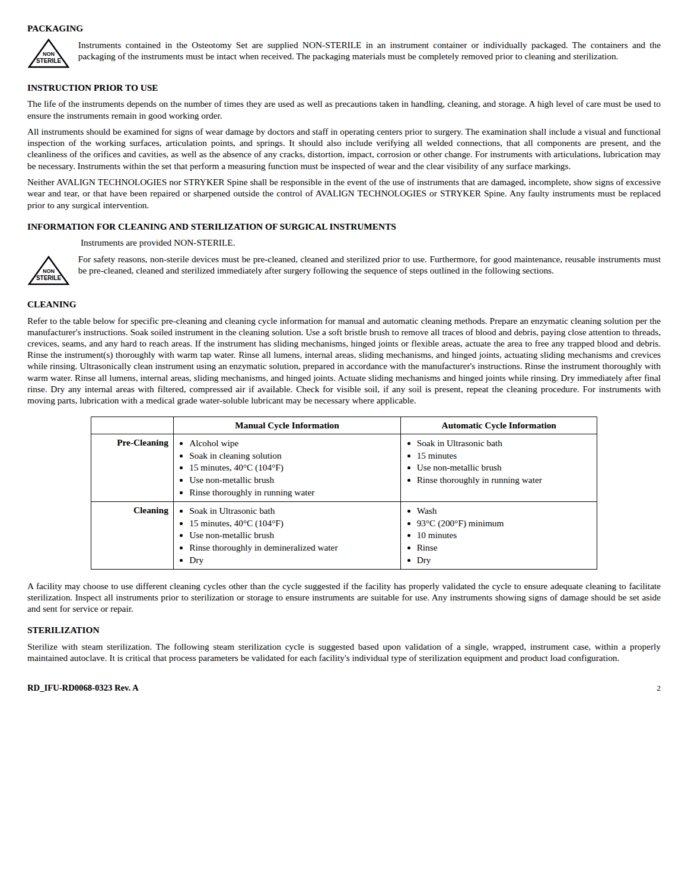Packaging
NON STERILE
Instruments contained in the Osteotomy Set are supplied NON-STERILE in an instrument container or individually packaged. The containers and the packaging of the instruments must be intact when received. The packaging materials must be completely removed prior to cleaning and sterilization.
Instruction Prior to Use
The life of the instruments depends on the number of times they are used as well as precautions taken in handling, cleaning, and storage. A high level of care must be used to ensure the instruments remain in good working order.
All instruments should be examined for signs of wear damage by doctors and staff in operating centers prior to surgery. The examination shall include a visual and functional inspection of the working surfaces, articulation points, and springs. It should also include verifying all welded connections, that all components are present, and the cleanliness of the orifices and cavities, as well as the absence of any cracks, distortion, impact, corrosion or other change. For instruments with articulations, lubrication may be necessary. Instruments within the set that perform a measuring function must be inspected of wear and the clear visibility of any surface markings.
Neither AVALIGN TECHNOLOGIES nor STRYKER Spine shall be responsible in the event of the use of instruments that are damaged, incomplete, show signs of excessive wear and tear, or that have been repaired or sharpened outside the control of AVALIGN TECHNOLOGIES or STRYKER Spine. Any faulty instruments must be replaced prior to any surgical intervention.
Information for Cleaning and Sterilization of Surgical Instruments
Instruments are provided NON-STERILE.
NON STERILE
For safety reasons, non-sterile devices must be pre-cleaned, cleaned and sterilized prior to use. Furthermore, for good maintenance, reusable instruments must be pre-cleaned, cleaned and sterilized immediately after surgery following the sequence of steps outlined in the following sections.
Cleaning
Refer to the table below for specific pre-cleaning and cleaning cycle information for manual and automatic cleaning methods. Prepare an enzymatic cleaning solution per the manufacturer's instructions. Soak soiled instrument in the cleaning solution. Use a soft bristle brush to remove all traces of blood and debris, paying close attention to threads, crevices, seams, and any hard to reach areas. If the instrument has sliding mechanisms, hinged joints or flexible areas, actuate the area to free any trapped blood and debris. Rinse the instrument(s) thoroughly with warm tap water. Rinse all lumens, internal areas, sliding mechanisms, and hinged joints, actuating sliding mechanisms and crevices while rinsing. Ultrasonically clean instrument using an enzymatic solution, prepared in accordance with the manufacturer's instructions. Rinse the instrument thoroughly with warm water. Rinse all lumens, internal areas, sliding mechanisms, and hinged joints. Actuate sliding mechanisms and hinged joints while rinsing. Dry immediately after final rinse. Dry any internal areas with filtered, compressed air if available. Check for visible soil, if any soil is present, repeat the cleaning procedure. For instruments with moving parts, lubrication with a medical grade water-soluble lubricant may be necessary where applicable.
| | Manual Cycle Information | Automatic Cycle Information |
| --- | --- | --- |
| Pre-Cleaning | Alcohol wipe Soak in cleaning solution 15 minutes, 40°C (104°F) Use non-metallic brush Rinse thoroughly in running water | Soak in Ultrasonic bath 15 minutes Use non-metallic brush Rinse thoroughly in running water |
| Cleaning | Soak in Ultrasonic bath 15 minutes, 40°C (104°F) Use non-metallic brush Rinse thoroughly in demineralized water Dry | Wash 93°C (200°F) minimum 10 minutes Rinse Dry |
A facility may choose to use different cleaning cycles other than the cycle suggested if the facility has properly validated the cycle to ensure adequate cleaning to facilitate sterilization. Inspect all instruments prior to sterilization or storage to ensure instruments are suitable for use. Any instruments showing signs of damage should be set aside and sent for service or repair.
Sterilization
Sterilize with steam sterilization. The following steam sterilization cycle is suggested based upon validation of a single, wrapped, instrument case, within a properly maintained autoclave. It is critical that process parameters be validated for each facility's individual type of sterilization equipment and product load configuration.
RD_IFU-RD0068-0323 Rev. A 2